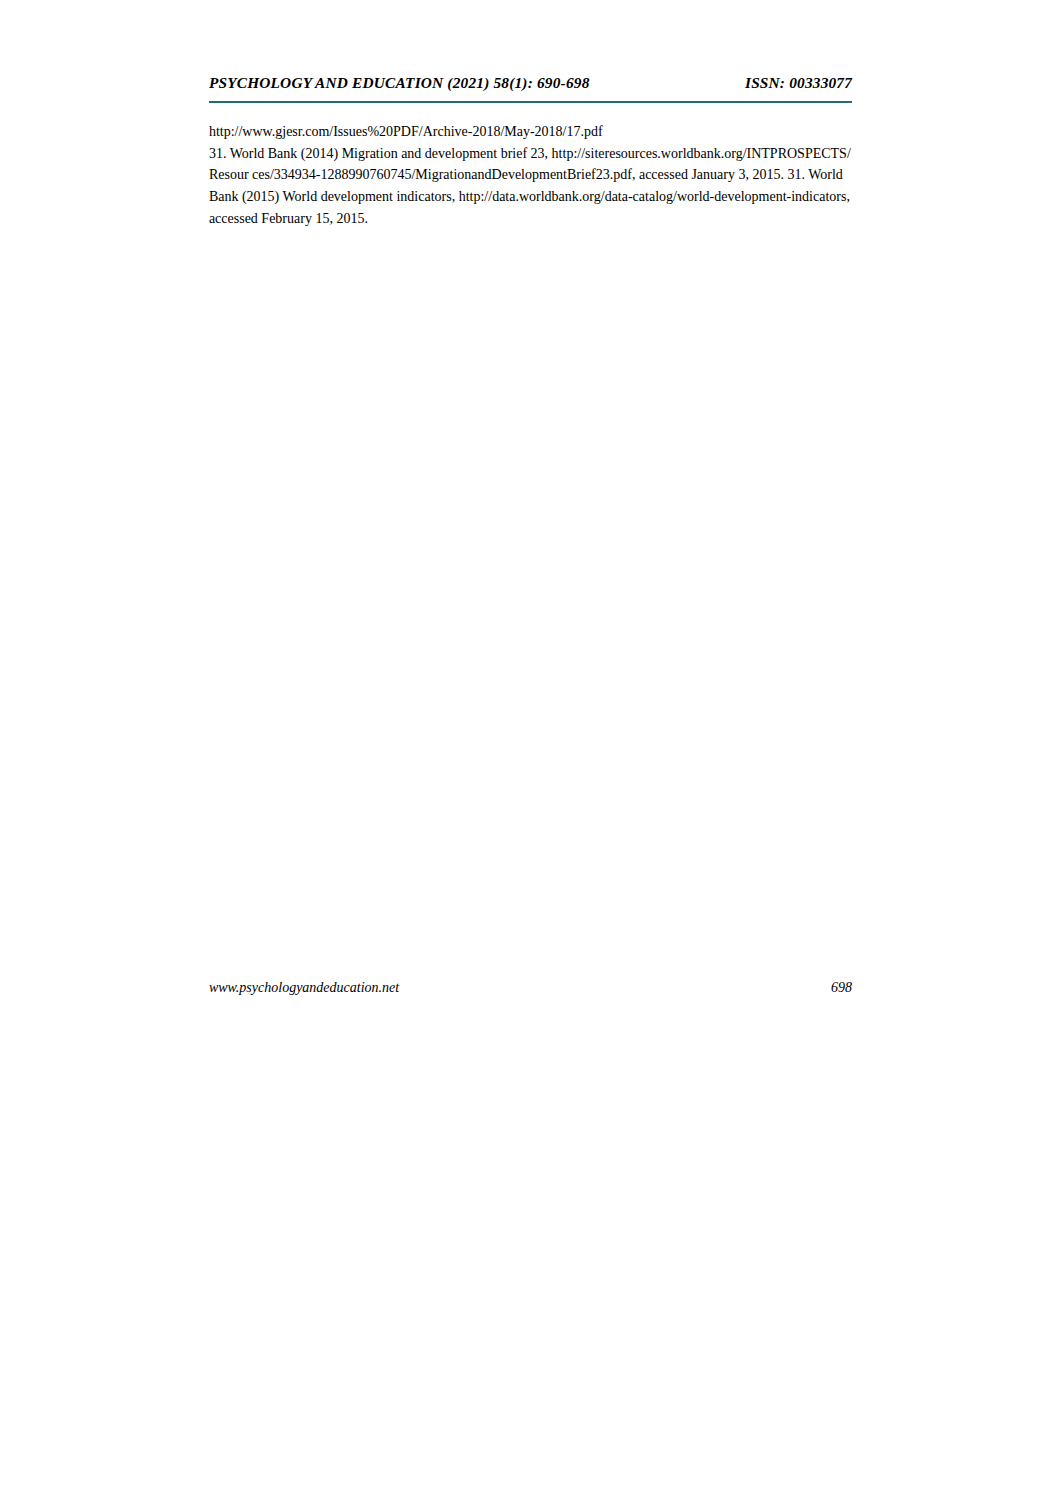PSYCHOLOGY AND EDUCATION (2021) 58(1): 690-698 ISSN: 00333077
http://www.gjesr.com/Issues%20PDF/Archive-2018/May-2018/17.pdf
31. World Bank (2014) Migration and development brief 23, http://siteresources.worldbank.org/INTPROSPECTS/Resour ces/334934-1288990760745/MigrationandDevelopmentBrief23.pdf, accessed January 3, 2015. 31. World Bank (2015) World development indicators, http://data.worldbank.org/data-catalog/world-development-indicators, accessed February 15, 2015.
www.psychologyandeducation.net 698